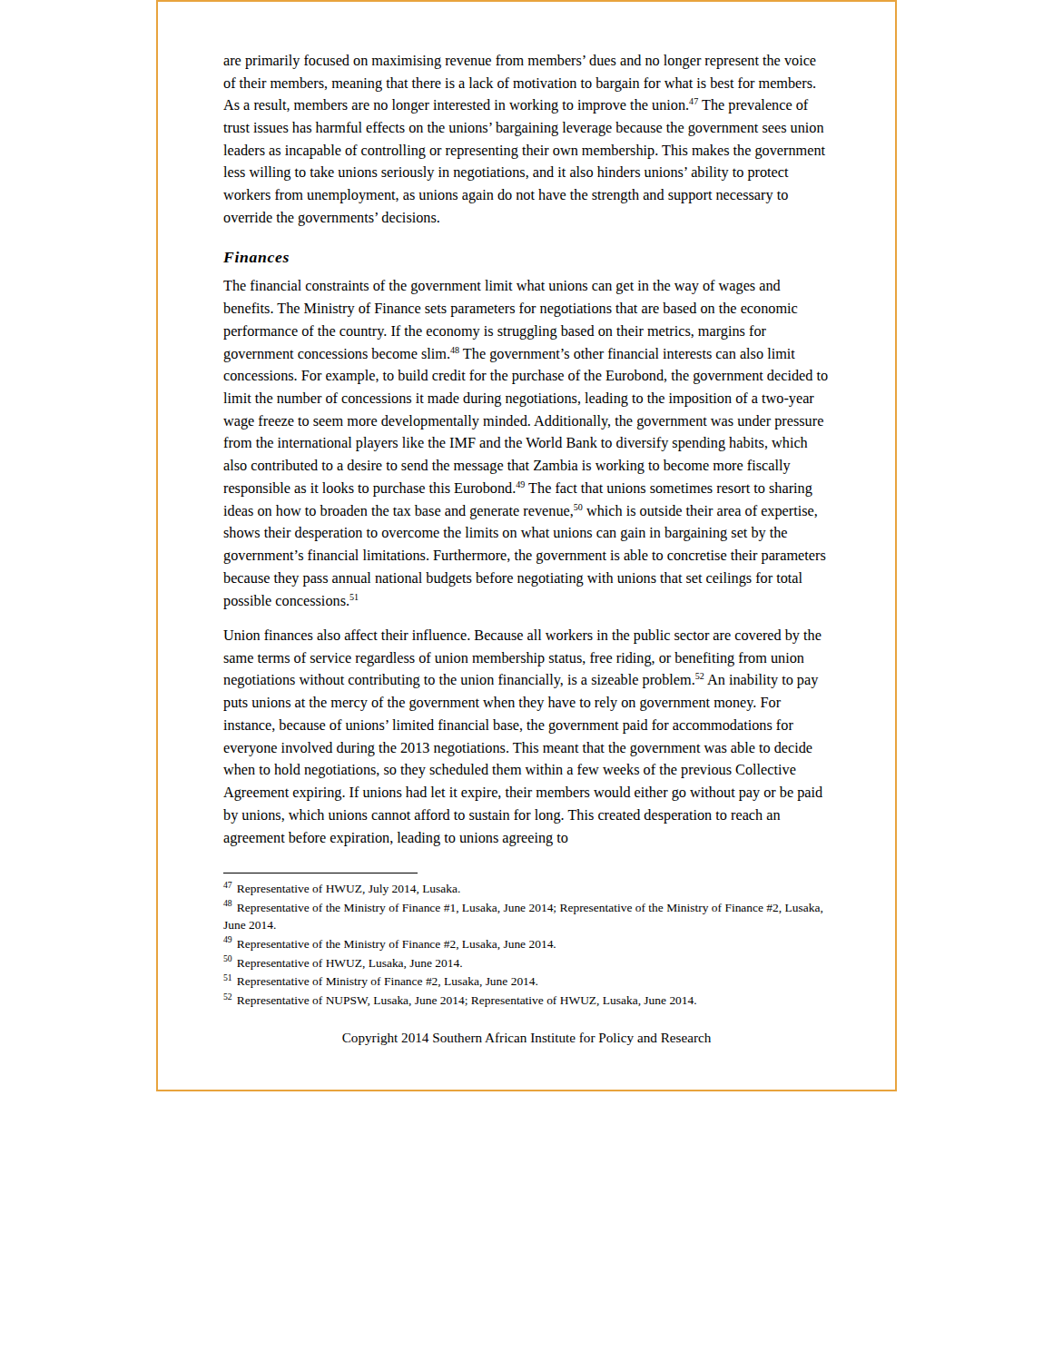are primarily focused on maximising revenue from members’ dues and no longer represent the voice of their members, meaning that there is a lack of motivation to bargain for what is best for members. As a result, members are no longer interested in working to improve the union.47 The prevalence of trust issues has harmful effects on the unions’ bargaining leverage because the government sees union leaders as incapable of controlling or representing their own membership. This makes the government less willing to take unions seriously in negotiations, and it also hinders unions’ ability to protect workers from unemployment, as unions again do not have the strength and support necessary to override the governments’ decisions.
Finances
The financial constraints of the government limit what unions can get in the way of wages and benefits. The Ministry of Finance sets parameters for negotiations that are based on the economic performance of the country. If the economy is struggling based on their metrics, margins for government concessions become slim.48 The government’s other financial interests can also limit concessions. For example, to build credit for the purchase of the Eurobond, the government decided to limit the number of concessions it made during negotiations, leading to the imposition of a two-year wage freeze to seem more developmentally minded. Additionally, the government was under pressure from the international players like the IMF and the World Bank to diversify spending habits, which also contributed to a desire to send the message that Zambia is working to become more fiscally responsible as it looks to purchase this Eurobond.49 The fact that unions sometimes resort to sharing ideas on how to broaden the tax base and generate revenue,50 which is outside their area of expertise, shows their desperation to overcome the limits on what unions can gain in bargaining set by the government’s financial limitations. Furthermore, the government is able to concretise their parameters because they pass annual national budgets before negotiating with unions that set ceilings for total possible concessions.51
Union finances also affect their influence. Because all workers in the public sector are covered by the same terms of service regardless of union membership status, free riding, or benefiting from union negotiations without contributing to the union financially, is a sizeable problem.52 An inability to pay puts unions at the mercy of the government when they have to rely on government money. For instance, because of unions’ limited financial base, the government paid for accommodations for everyone involved during the 2013 negotiations. This meant that the government was able to decide when to hold negotiations, so they scheduled them within a few weeks of the previous Collective Agreement expiring. If unions had let it expire, their members would either go without pay or be paid by unions, which unions cannot afford to sustain for long. This created desperation to reach an agreement before expiration, leading to unions agreeing to
47 Representative of HWUZ, July 2014, Lusaka.
48 Representative of the Ministry of Finance #1, Lusaka, June 2014; Representative of the Ministry of Finance #2, Lusaka, June 2014.
49 Representative of the Ministry of Finance #2, Lusaka, June 2014.
50 Representative of HWUZ, Lusaka, June 2014.
51 Representative of Ministry of Finance #2, Lusaka, June 2014.
52 Representative of NUPSW, Lusaka, June 2014; Representative of HWUZ, Lusaka, June 2014.
Copyright 2014 Southern African Institute for Policy and Research